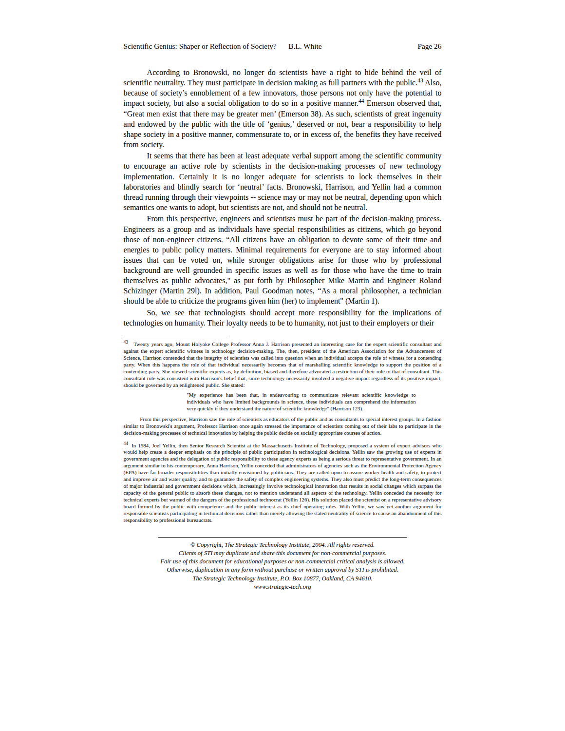Scientific Genius: Shaper or Reflection of Society? B.L. White Page 26
According to Bronowski, no longer do scientists have a right to hide behind the veil of scientific neutrality. They must participate in decision making as full partners with the public.43 Also, because of society’s ennoblement of a few innovators, those persons not only have the potential to impact society, but also a social obligation to do so in a positive manner.44 Emerson observed that, “Great men exist that there may be greater men’ (Emerson 38). As such, scientists of great ingenuity and endowed by the public with the title of ‘genius,’ deserved or not, bear a responsibility to help shape society in a positive manner, commensurate to, or in excess of, the benefits they have received from society.
It seems that there has been at least adequate verbal support among the scientific community to encourage an active role by scientists in the decision-making processes of new technology implementation. Certainly it is no longer adequate for scientists to lock themselves in their laboratories and blindly search for ‘neutral’ facts. Bronowski, Harrison, and Yellin had a common thread running through their viewpoints -- science may or may not be neutral, depending upon which semantics one wants to adopt, but scientists are not, and should not be neutral.
From this perspective, engineers and scientists must be part of the decision-making process. Engineers as a group and as individuals have special responsibilities as citizens, which go beyond those of non-engineer citizens. “All citizens have an obligation to devote some of their time and energies to public policy matters. Minimal requirements for everyone are to stay informed about issues that can be voted on, while stronger obligations arise for those who by professional background are well grounded in specific issues as well as for those who have the time to train themselves as public advocates," as put forth by Philosopher Mike Martin and Engineer Roland Schizinger (Martin 29l). In addition, Paul Goodman notes, “As a moral philosopher, a technician should be able to criticize the programs given him (her) to implement" (Martin 1).
So, we see that technologists should accept more responsibility for the implications of technologies on humanity. Their loyalty needs to be to humanity, not just to their employers or their
43 Twenty years ago, Mount Holyoke College Professor Anna J. Harrison presented an interesting case for the expert scientific consultant and against the expert scientific witness in technology decision-making. The, then, president of the American Association for the Advancement of Science, Harrison contended that the integrity of scientists was called into question when an individual accepts the role of witness for a contending party. When this happens the role of that individual necessarily becomes that of marshalling scientific knowledge to support the position of a contending party. She viewed scientific experts as, by definition, biased and therefore advocated a restriction of their role to that of consultant. This consultant role was consistent with Harrison's belief that, since technology necessarily involved a negative impact regardless of its positive impact, should be governed by an enlightened public. She stated:
"My experience has been that, in endeavouring to communicate relevant scientific knowledge to individuals who have limited backgrounds in science, these individuals can comprehend the information very quickly if they understand the nature of scientific knowledge” (Harrison 123).
From this perspective, Harrison saw the role of scientists as educators of the public and as consultants to special interest groups. In a fashion similar to Bronowski's argument, Professor Harrison once again stressed the importance of scientists coming out of their labs to participate in the decision-making processes of technical innovation by helping the public decide on socially appropriate courses of action.
44 In 1984, Joel Yellin, then Senior Research Scientist at the Massachusetts Institute of Technology, proposed a system of expert advisors who would help create a deeper emphasis on the principle of public participation in technological decisions. Yellin saw the growing use of experts in government agencies and the delegation of public responsibility to these agency experts as being a serious threat to representative government. In an argument similar to his contemporary, Anna Harrison, Yellin conceded that administrators of agencies such as the Environmental Protection Agency (EPA) have far broader responsibilities than initially envisioned by politicians. They are called upon to assure worker health and safety, to protect and improve air and water quality, and to guarantee the safety of complex engineering systems. They also must predict the long-term consequences of major industrial and government decisions which, increasingly involve technological innovation that results in social changes which surpass the capacity of the general public to absorb these changes, not to mention understand all aspects of the technology. Yellin conceded the necessity for technical experts but warned of the dangers of the professional technocrat (Yellin 126). His solution placed the scientist on a representative advisory board formed by the public with competence and the public interest as its chief operating rules. With Yellin, we saw yet another argument for responsible scientists participating in technical decisions rather than merely allowing the stated neutrality of science to cause an abandonment of this responsibility to professional bureaucrats.
© Copyright, The Strategic Technology Institute, 2004. All rights reserved.
Clients of STI may duplicate and share this document for non-commercial purposes.
Fair use of this document for educational purposes or non-commercial critical analysis is allowed.
Otherwise, duplication in any form without purchase or written approval by STI is prohibited.
The Strategic Technology Institute, P.O. Box 10877, Oakland, CA 94610.
www.strategic-tech.org